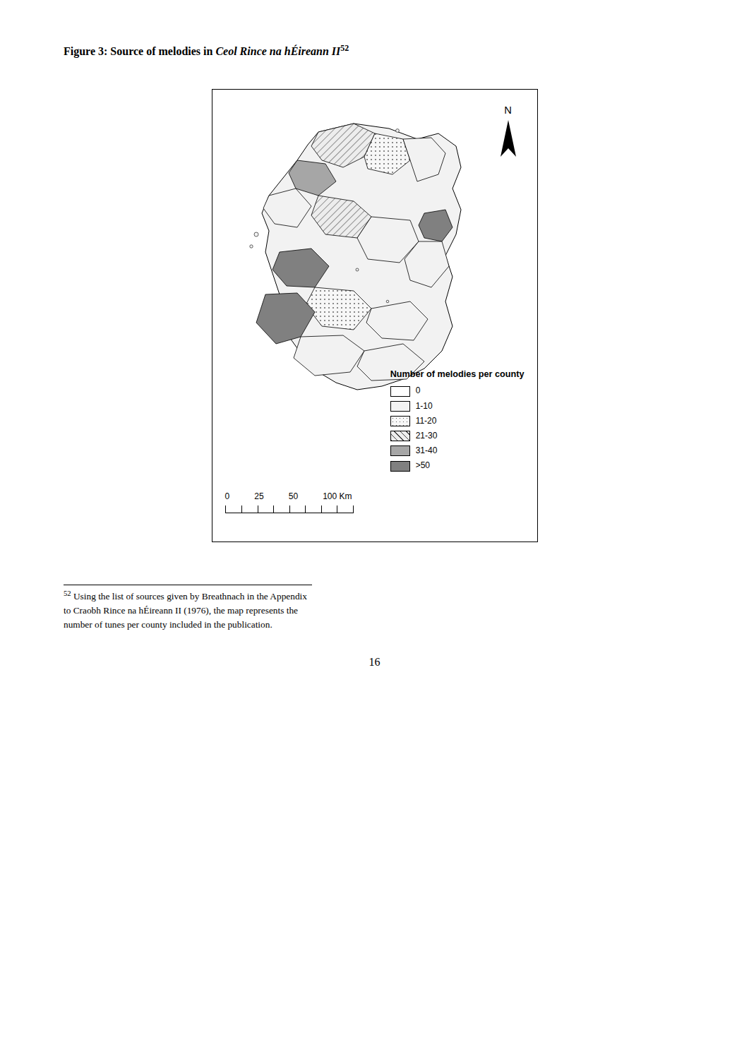Figure 3: Source of melodies in Ceol Rince na hÉireann II52
N
Number of melodies per county
0
1-10
11-20
21-30
31-40
>50
02550100 Km
52 Using the list of sources given by Breathnach in the Appendix to Craobh Rince na hÉireann II (1976), the map represents the number of tunes per county included in the publication.
16